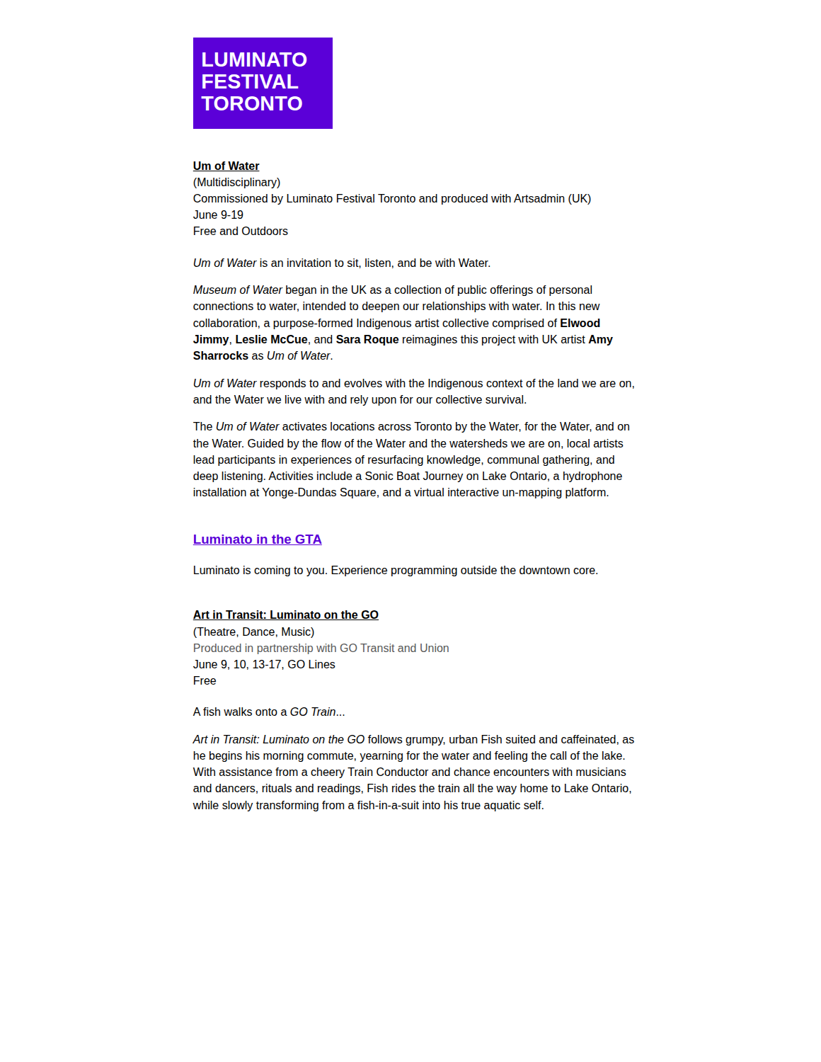LUMINATO FESTIVAL TORONTO
Um of Water
(Multidisciplinary)
Commissioned by Luminato Festival Toronto and produced with Artsadmin (UK)
June 9-19
Free and Outdoors
Um of Water is an invitation to sit, listen, and be with Water.
Museum of Water began in the UK as a collection of public offerings of personal connections to water, intended to deepen our relationships with water. In this new collaboration, a purpose-formed Indigenous artist collective comprised of Elwood Jimmy, Leslie McCue, and Sara Roque reimagines this project with UK artist Amy Sharrocks as Um of Water.
Um of Water responds to and evolves with the Indigenous context of the land we are on, and the Water we live with and rely upon for our collective survival.
The Um of Water activates locations across Toronto by the Water, for the Water, and on the Water. Guided by the flow of the Water and the watersheds we are on, local artists lead participants in experiences of resurfacing knowledge, communal gathering, and deep listening. Activities include a Sonic Boat Journey on Lake Ontario, a hydrophone installation at Yonge-Dundas Square, and a virtual interactive un-mapping platform.
Luminato in the GTA
Luminato is coming to you. Experience programming outside the downtown core.
Art in Transit: Luminato on the GO
(Theatre, Dance, Music)
Produced in partnership with GO Transit and Union
June 9, 10, 13-17, GO Lines
Free
A fish walks onto a GO Train...
Art in Transit: Luminato on the GO follows grumpy, urban Fish suited and caffeinated, as he begins his morning commute, yearning for the water and feeling the call of the lake. With assistance from a cheery Train Conductor and chance encounters with musicians and dancers, rituals and readings, Fish rides the train all the way home to Lake Ontario, while slowly transforming from a fish-in-a-suit into his true aquatic self.